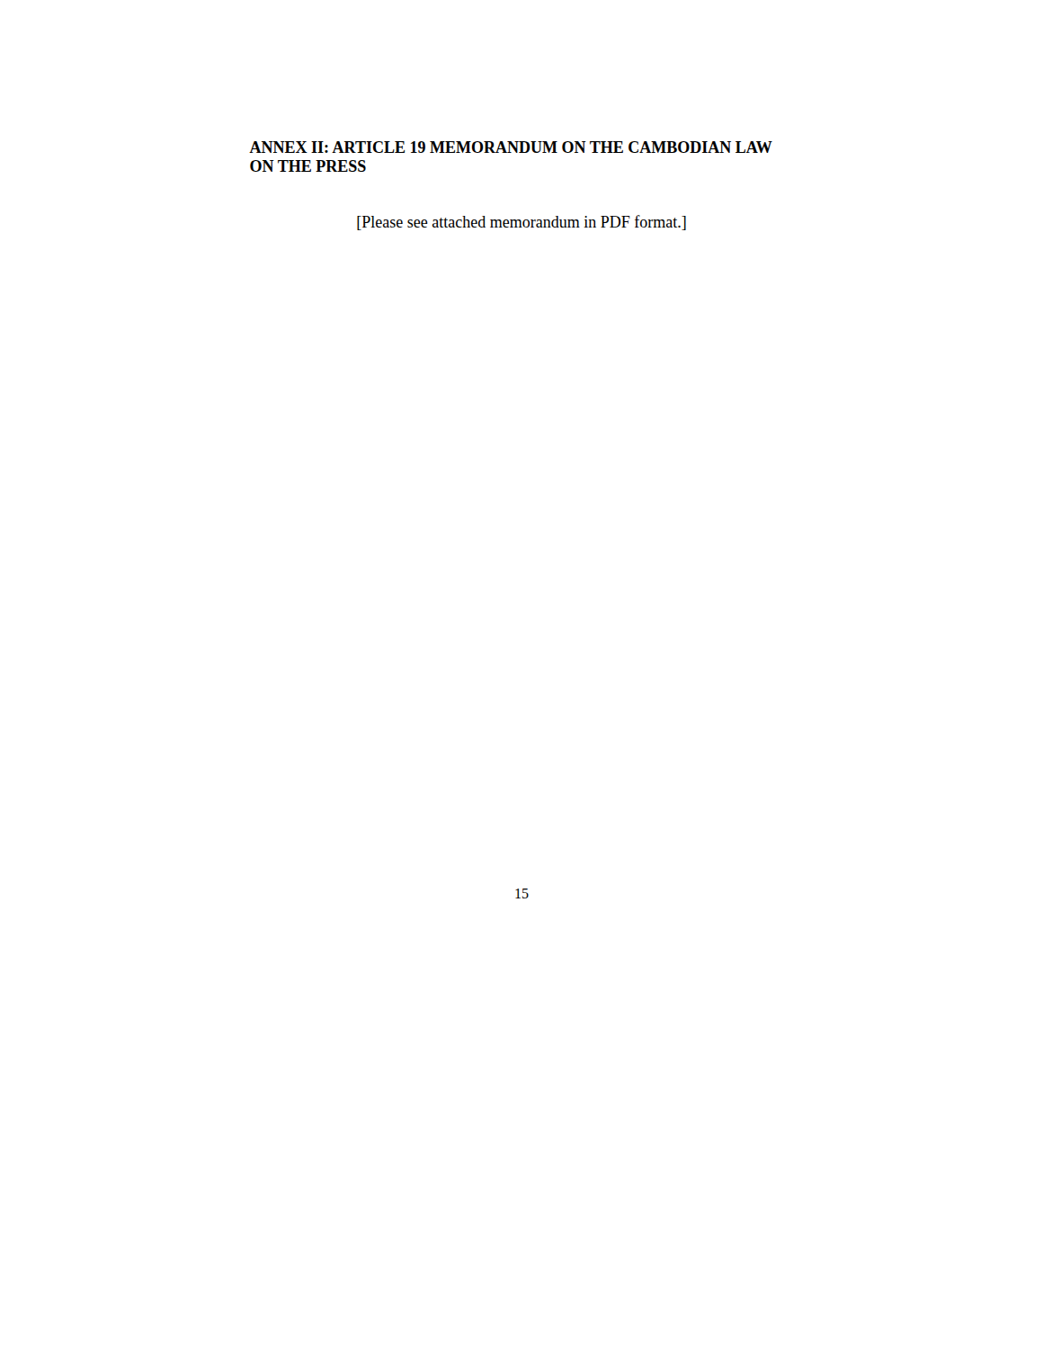ANNEX II: ARTICLE 19 MEMORANDUM ON THE CAMBODIAN LAW ON THE PRESS
[Please see attached memorandum in PDF format.]
15